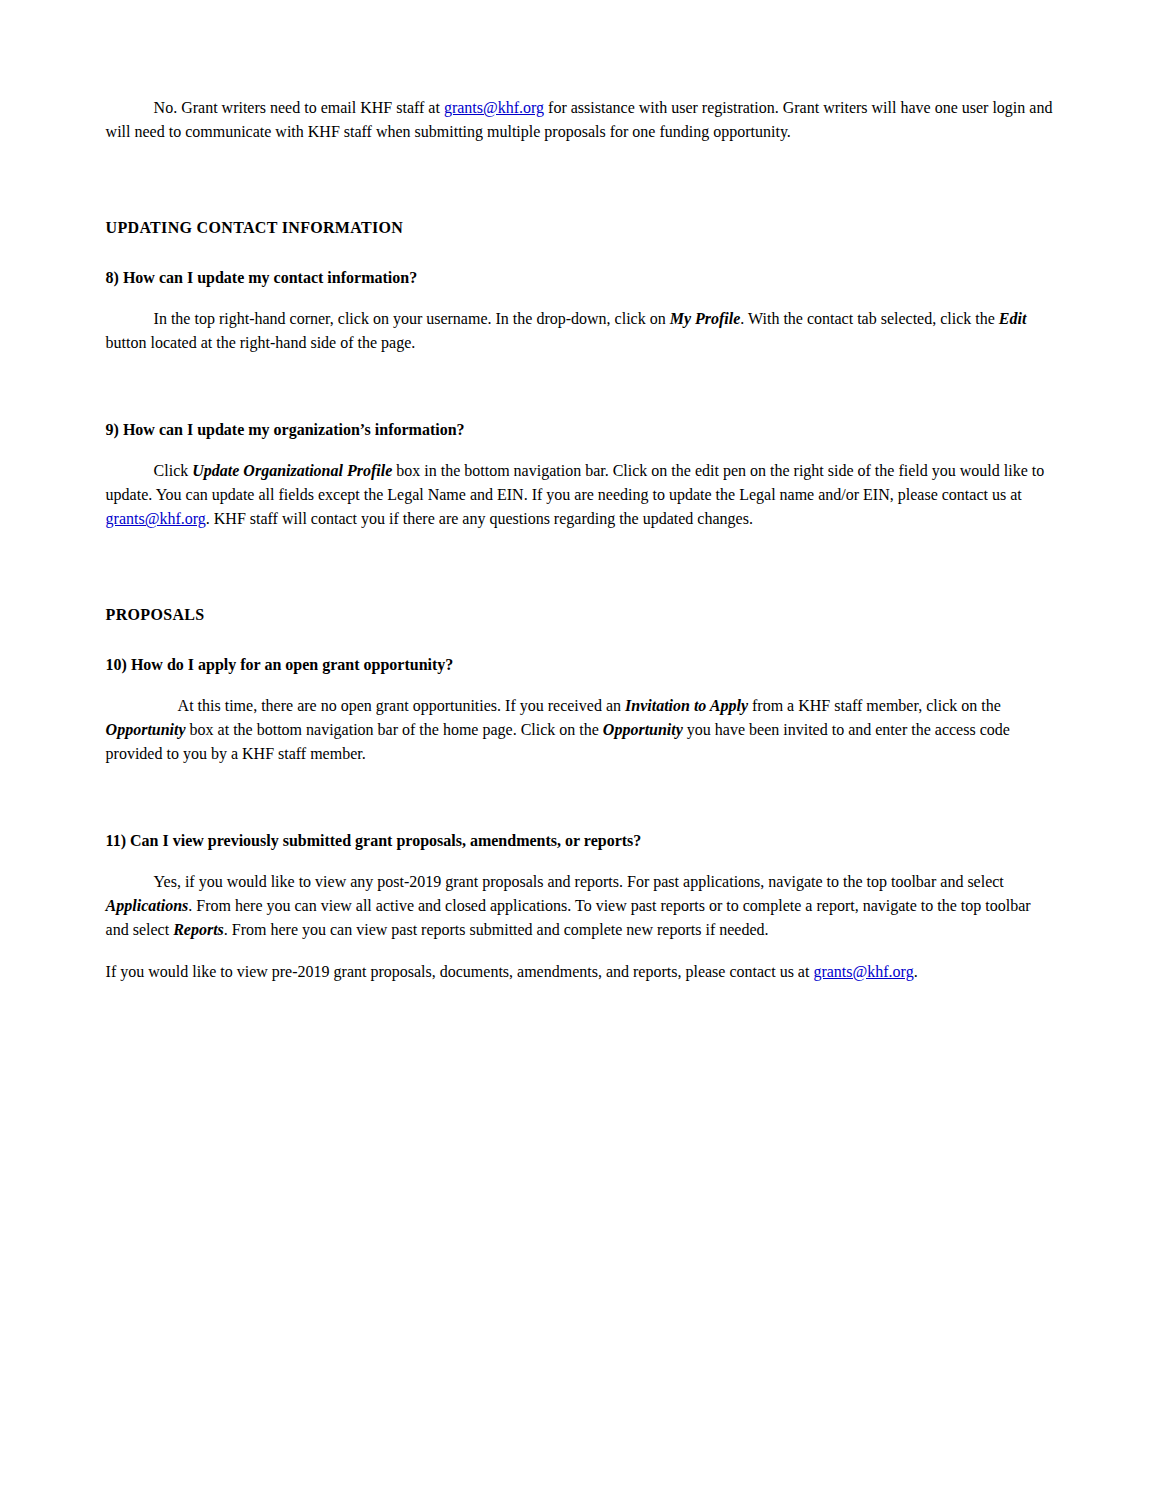No. Grant writers need to email KHF staff at grants@khf.org for assistance with user registration. Grant writers will have one user login and will need to communicate with KHF staff when submitting multiple proposals for one funding opportunity.
UPDATING CONTACT INFORMATION
8) How can I update my contact information?
In the top right-hand corner, click on your username. In the drop-down, click on My Profile. With the contact tab selected, click the Edit button located at the right-hand side of the page.
9) How can I update my organization’s information?
Click Update Organizational Profile box in the bottom navigation bar. Click on the edit pen on the right side of the field you would like to update. You can update all fields except the Legal Name and EIN. If you are needing to update the Legal name and/or EIN, please contact us at grants@khf.org. KHF staff will contact you if there are any questions regarding the updated changes.
PROPOSALS
10) How do I apply for an open grant opportunity?
At this time, there are no open grant opportunities. If you received an Invitation to Apply from a KHF staff member, click on the Opportunity box at the bottom navigation bar of the home page. Click on the Opportunity you have been invited to and enter the access code provided to you by a KHF staff member.
11) Can I view previously submitted grant proposals, amendments, or reports?
Yes, if you would like to view any post-2019 grant proposals and reports. For past applications, navigate to the top toolbar and select Applications. From here you can view all active and closed applications. To view past reports or to complete a report, navigate to the top toolbar and select Reports. From here you can view past reports submitted and complete new reports if needed.
If you would like to view pre-2019 grant proposals, documents, amendments, and reports, please contact us at grants@khf.org.